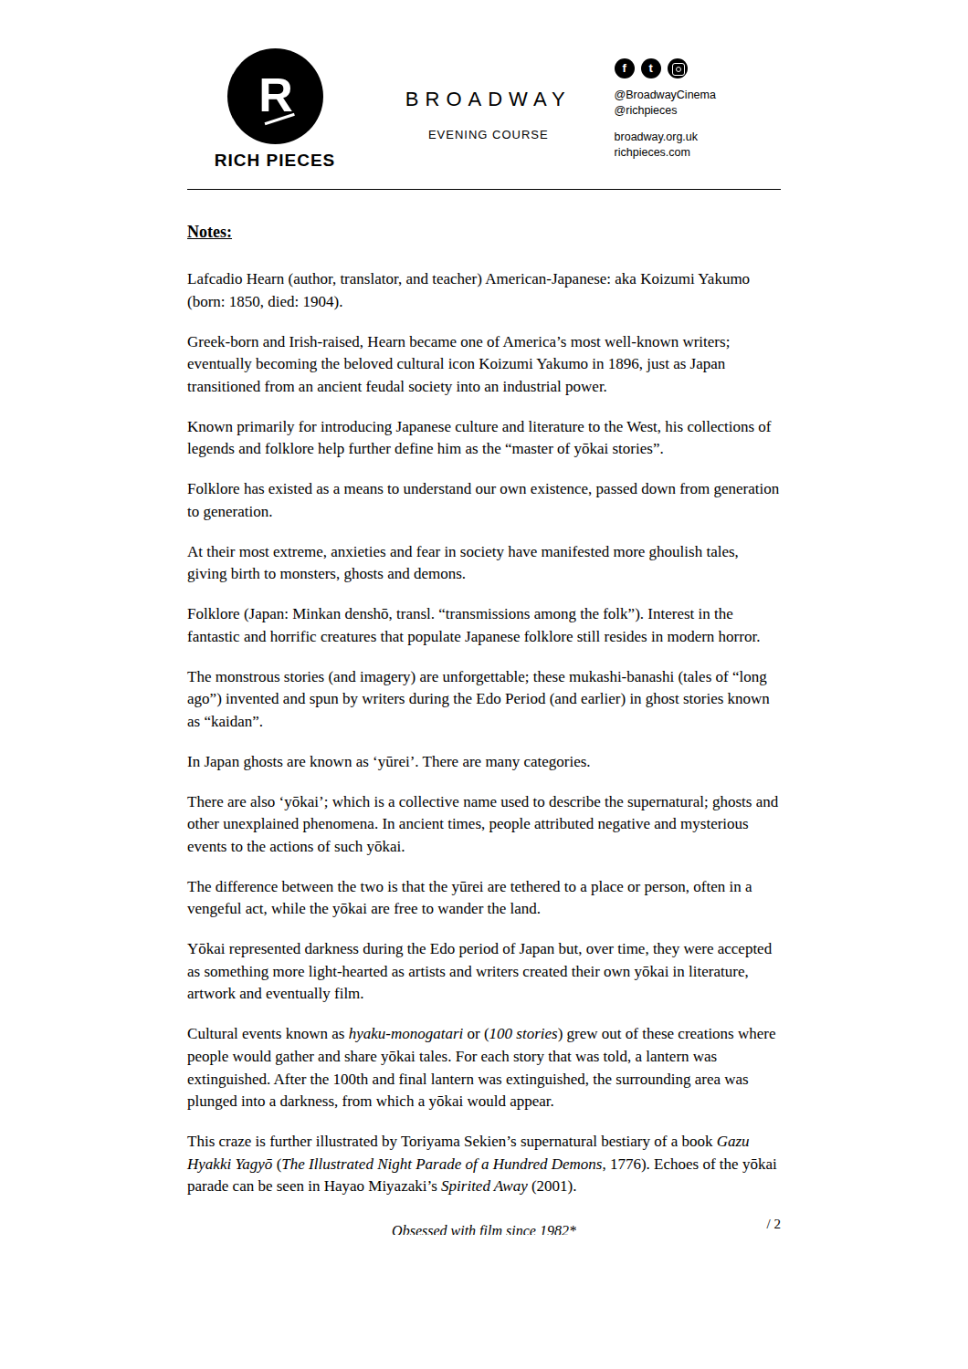R
RICH PIECES
BROADWAY
EVENING COURSE
f t
@BroadwayCinema
@richpieces
broadway.org.uk
richpieces.com
Notes:
Lafcadio Hearn (author, translator, and teacher) American-Japanese: aka Koizumi Yakumo (born: 1850, died: 1904).
Greek-born and Irish-raised, Hearn became one of America’s most well-known writers; eventually becoming the beloved cultural icon Koizumi Yakumo in 1896, just as Japan transitioned from an ancient feudal society into an industrial power.
Known primarily for introducing Japanese culture and literature to the West, his collections of legends and folklore help further define him as the “master of yōkai stories”.
Folklore has existed as a means to understand our own existence, passed down from generation to generation.
At their most extreme, anxieties and fear in society have manifested more ghoulish tales, giving birth to monsters, ghosts and demons.
Folklore (Japan: Minkan denshō, transl. “transmissions among the folk”). Interest in the fantastic and horrific creatures that populate Japanese folklore still resides in modern horror.
The monstrous stories (and imagery) are unforgettable; these mukashi-banashi (tales of “long ago”) invented and spun by writers during the Edo Period (and earlier) in ghost stories known as “kaidan”.
In Japan ghosts are known as ‘yūrei’. There are many categories.
There are also ‘yōkai’; which is a collective name used to describe the supernatural; ghosts and other unexplained phenomena. In ancient times, people attributed negative and mysterious events to the actions of such yōkai.
The difference between the two is that the yūrei are tethered to a place or person, often in a vengeful act, while the yōkai are free to wander the land.
Yōkai represented darkness during the Edo period of Japan but, over time, they were accepted as something more light-hearted as artists and writers created their own yōkai in literature, artwork and eventually film.
Cultural events known as hyaku-monogatari or (100 stories) grew out of these creations where people would gather and share yōkai tales. For each story that was told, a lantern was extinguished. After the 100th and final lantern was extinguished, the surrounding area was plunged into a darkness, from which a yōkai would appear.
This craze is further illustrated by Toriyama Sekien’s supernatural bestiary of a book Gazu Hyakki Yagyō (The Illustrated Night Parade of a Hundred Demons, 1776). Echoes of the yōkai parade can be seen in Hayao Miyazaki’s Spirited Away (2001).
Obsessed with film since 1982*
/ 2